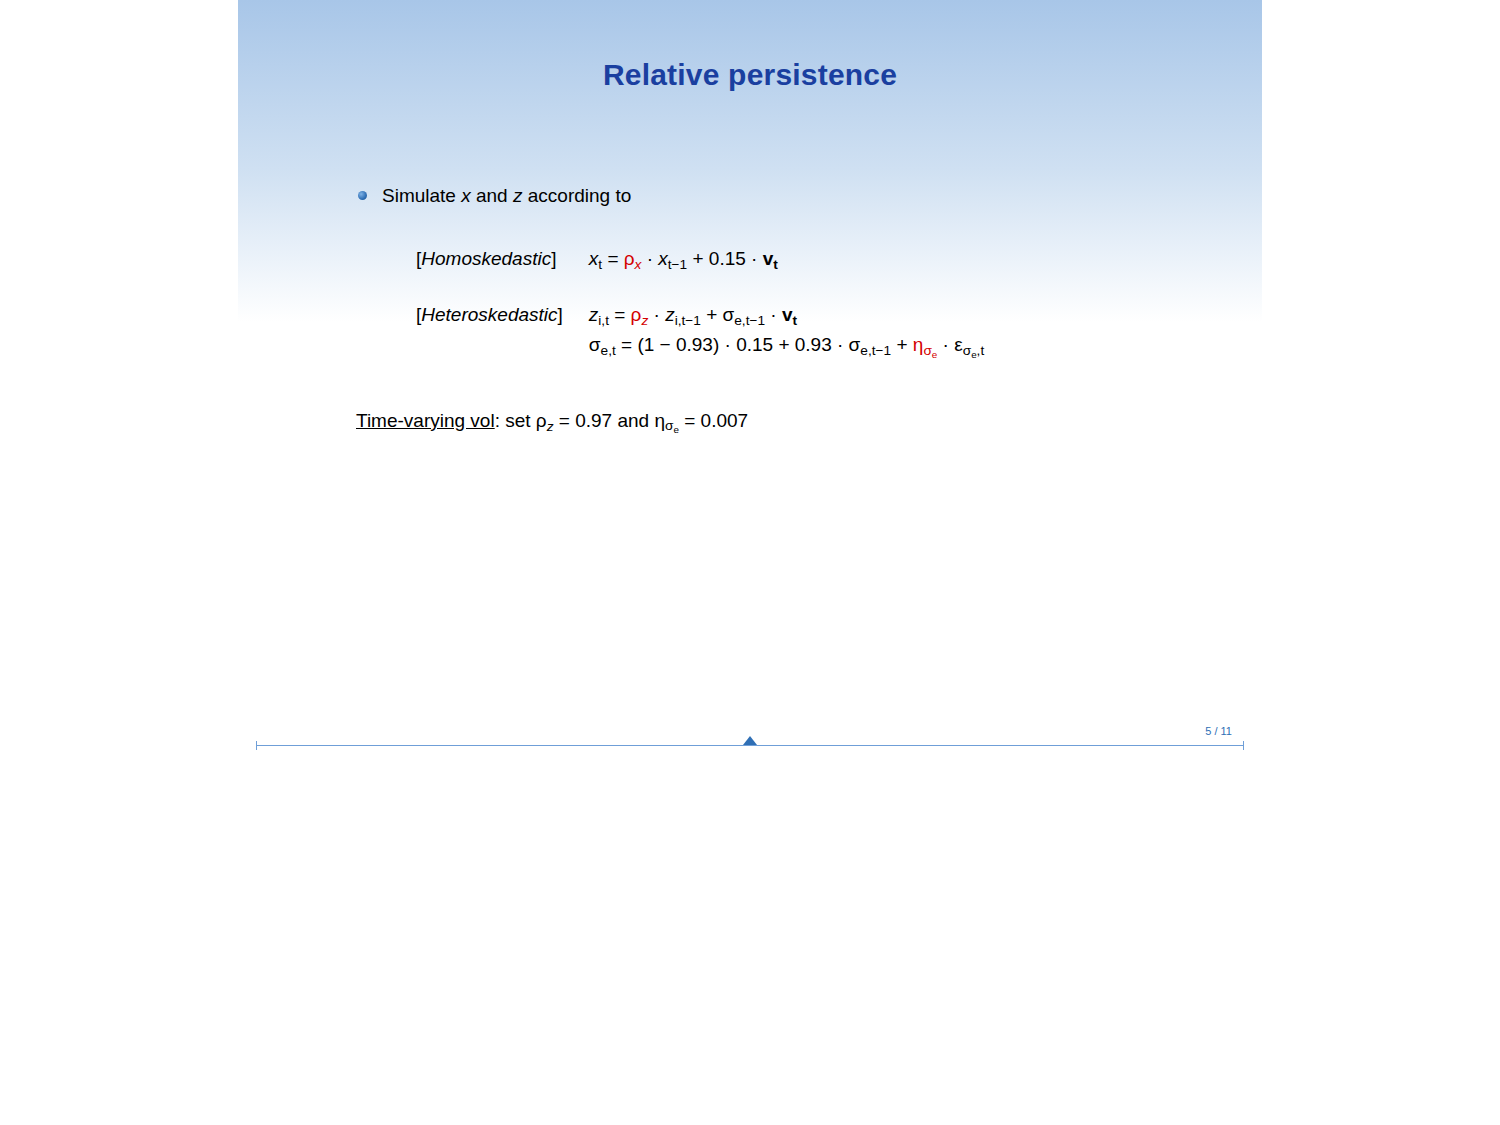Relative persistence
Simulate x and z according to
| [ Homoskedastic ] | x t = ρ x · x t−1 + 0.15 · v t |
| [ Heteroskedastic ] | z i,t = ρ z · z i,t−1 + σ e,t−1 · v t σ e,t = (1 − 0.93) · 0.15 + 0.93 · σ e,t−1 + η σ e · ε σ e ,t |
Time-varying vol: set ρz = 0.97 and ησe = 0.007
5 / 11